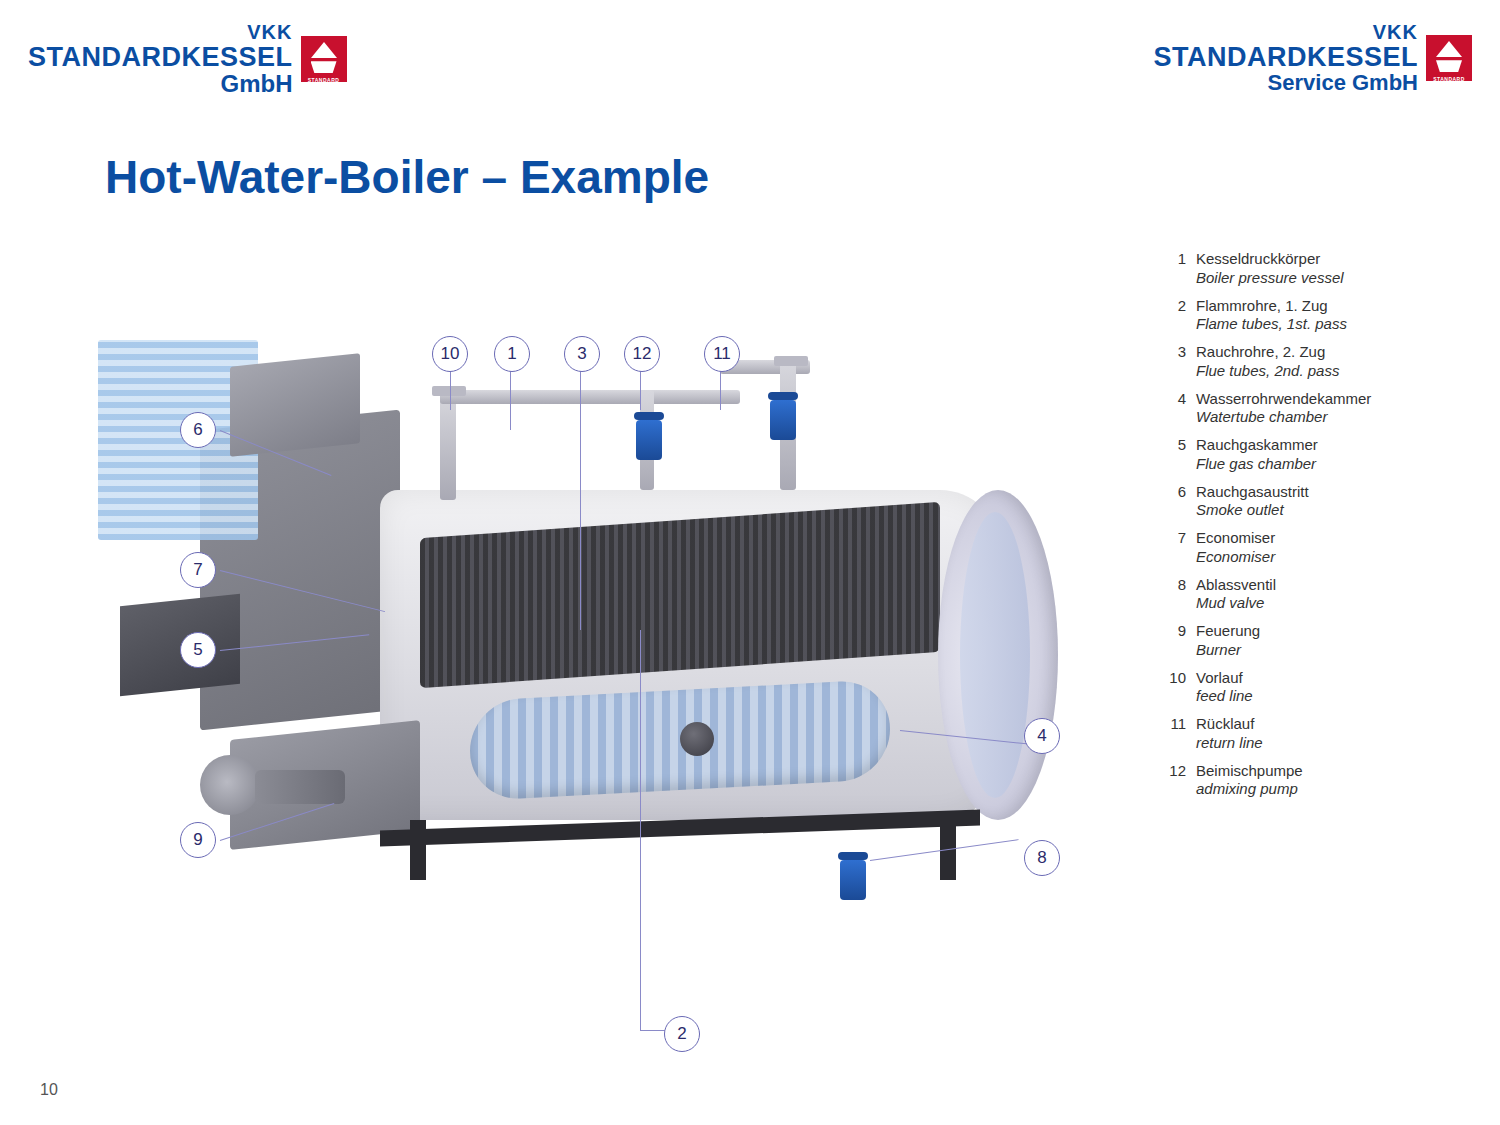VKK
STANDARDKESSEL
GmbH
STANDARD
VKK
STANDARDKESSEL
Service GmbH
STANDARD
Hot-Water-Boiler – Example
1
Kesseldruckkörper Boiler pressure vessel
2
Flammrohre, 1. Zug Flame tubes, 1st. pass
3
Rauchrohre, 2. Zug Flue tubes, 2nd. pass
4
Wasserrohrwendekammer Watertube chamber
5
Rauchgaskammer Flue gas chamber
6
Rauchgasaustritt Smoke outlet
7
Economiser Economiser
8
Ablassventil Mud valve
9
Feuerung Burner
10
Vorlauf feed line
11
Rücklauf return line
12
Beimischpumpe admixing pump
6
7
5
9
10
1
3
12
11
2
4
8
10